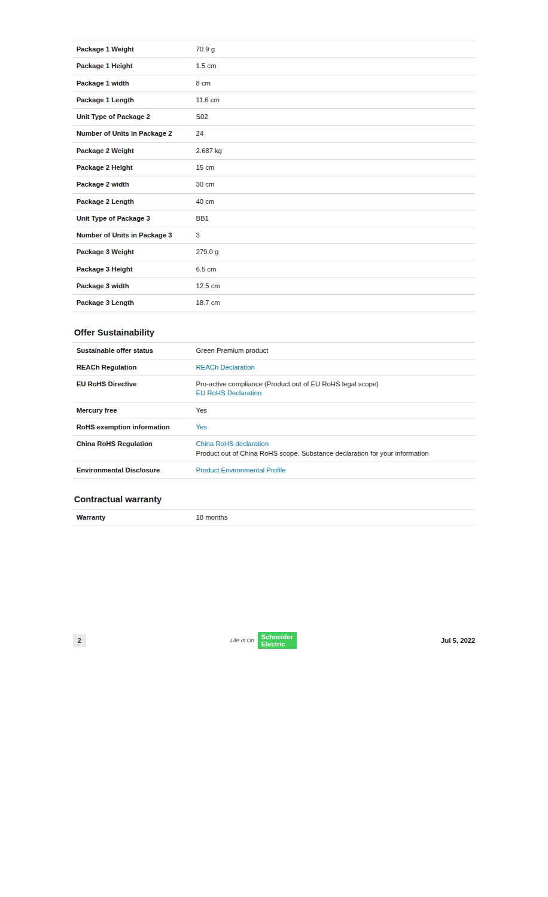| Package 1 Weight | 70.9 g |
| Package 1 Height | 1.5 cm |
| Package 1 width | 8 cm |
| Package 1 Length | 11.6 cm |
| Unit Type of Package 2 | S02 |
| Number of Units in Package 2 | 24 |
| Package 2 Weight | 2.687 kg |
| Package 2 Height | 15 cm |
| Package 2 width | 30 cm |
| Package 2 Length | 40 cm |
| Unit Type of Package 3 | BB1 |
| Number of Units in Package 3 | 3 |
| Package 3 Weight | 279.0 g |
| Package 3 Height | 6.5 cm |
| Package 3 width | 12.5 cm |
| Package 3 Length | 18.7 cm |
Offer Sustainability
| Sustainable offer status | Green Premium product |
| REACh Regulation | REACh Declaration |
| EU RoHS Directive | Pro-active compliance (Product out of EU RoHS legal scope) EU RoHS Declaration |
| Mercury free | Yes |
| RoHS exemption information | Yes |
| China RoHS Regulation | China RoHS declaration Product out of China RoHS scope. Substance declaration for your information |
| Environmental Disclosure | Product Environmental Profile |
Contractual warranty
| Warranty | 18 months |
2
Life Is On Schneider
Electric
Jul 5, 2022